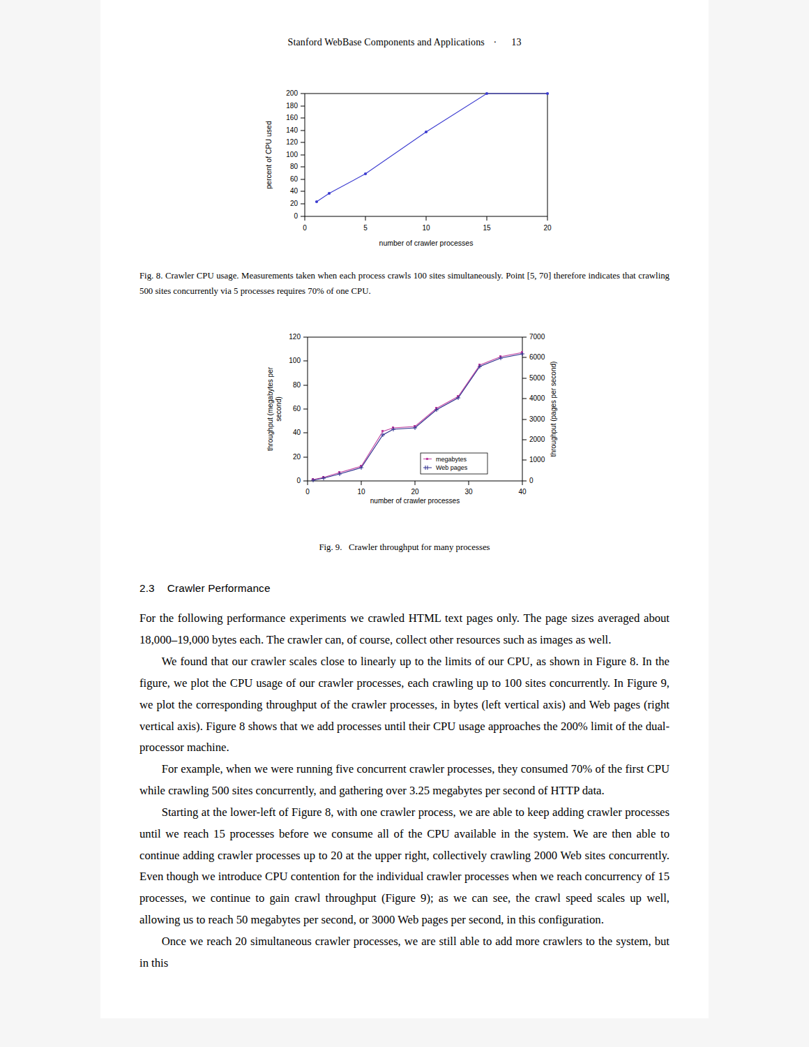Stanford WebBase Components and Applications·13
0 20 40 60 80 100 120 140 160 180 200 0 5 10 15 20 number of crawler processes percent of CPU used
Fig. 8. Crawler CPU usage. Measurements taken when each process crawls 100 sites simultaneously. Point [5, 70] therefore indicates that crawling 500 sites concurrently via 5 processes requires 70% of one CPU.
0 20 40 60 80 100 120 0 1000 2000 3000 4000 5000 6000 7000 0 10 20 30 40 number of crawler processes throughput (megabytes per second) throughput (pages per second) megabytes Web pages
Fig. 9. Crawler throughput for many processes
2.3 Crawler Performance
For the following performance experiments we crawled HTML text pages only. The page sizes averaged about 18,000–19,000 bytes each. The crawler can, of course, collect other resources such as images as well.
We found that our crawler scales close to linearly up to the limits of our CPU, as shown in Figure 8. In the figure, we plot the CPU usage of our crawler processes, each crawling up to 100 sites concurrently. In Figure 9, we plot the corresponding throughput of the crawler processes, in bytes (left vertical axis) and Web pages (right vertical axis). Figure 8 shows that we add processes until their CPU usage approaches the 200% limit of the dual-processor machine.
For example, when we were running five concurrent crawler processes, they consumed 70% of the first CPU while crawling 500 sites concurrently, and gathering over 3.25 megabytes per second of HTTP data.
Starting at the lower-left of Figure 8, with one crawler process, we are able to keep adding crawler processes until we reach 15 processes before we consume all of the CPU available in the system. We are then able to continue adding crawler processes up to 20 at the upper right, collectively crawling 2000 Web sites concurrently. Even though we introduce CPU contention for the individual crawler processes when we reach concurrency of 15 processes, we continue to gain crawl throughput (Figure 9); as we can see, the crawl speed scales up well, allowing us to reach 50 megabytes per second, or 3000 Web pages per second, in this configuration.
Once we reach 20 simultaneous crawler processes, we are still able to add more crawlers to the system, but in this